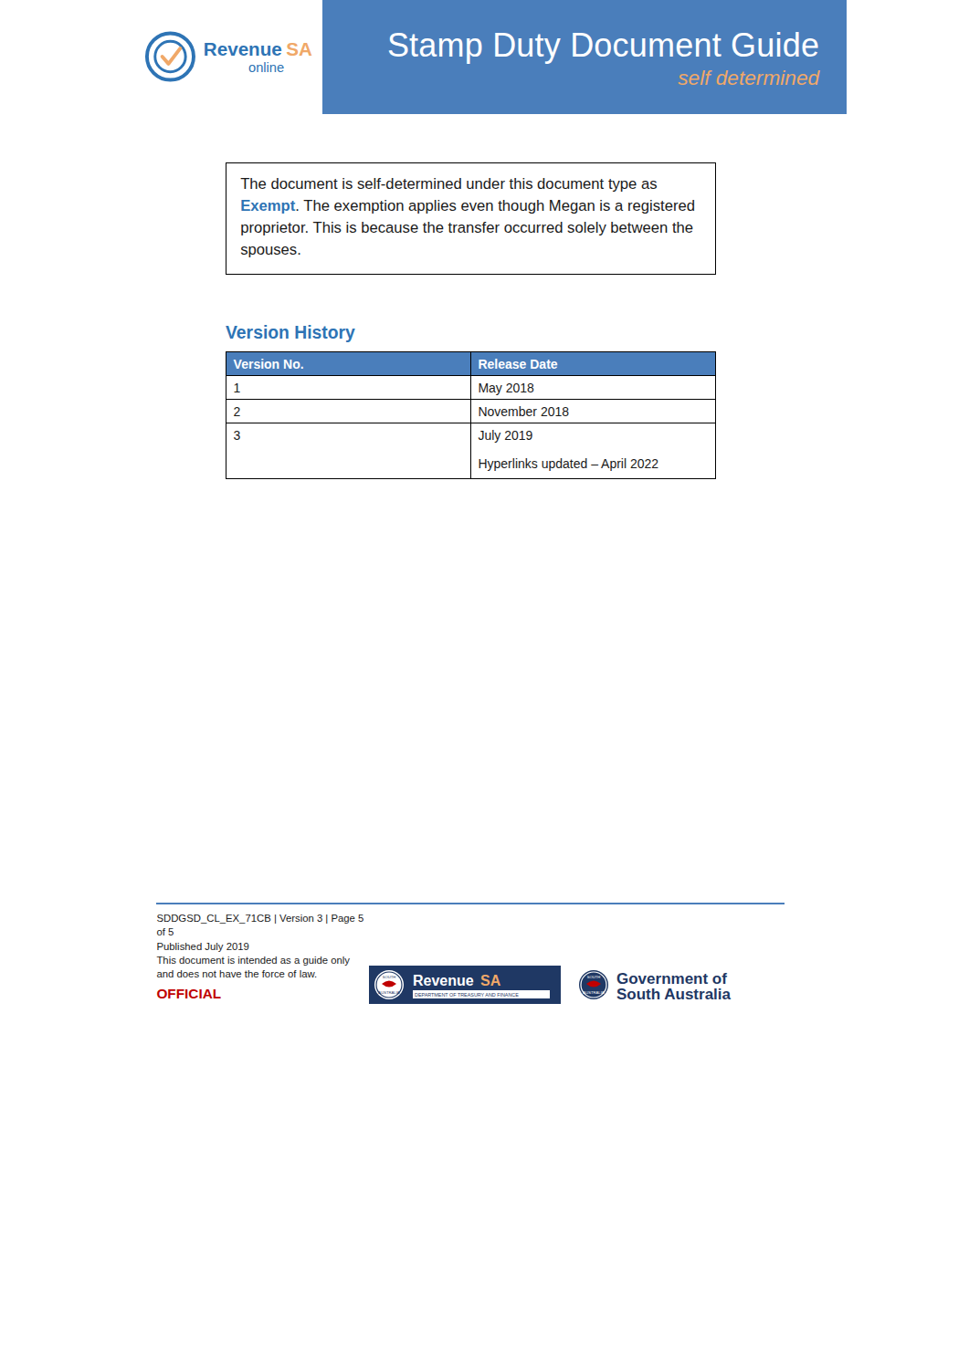Revenue SA online
Stamp Duty Document Guide
self determined
The document is self-determined under this document type as Exempt. The exemption applies even though Megan is a registered proprietor. This is because the transfer occurred solely between the spouses.
Version History
| Version No. | Release Date |
| --- | --- |
| 1 | May 2018 |
| 2 | November 2018 |
| 3 | July 2019 Hyperlinks updated – April 2022 |
SDDGSD_CL_EX_71CB | Version 3 | Page 5 of 5
Published July 2019
This document is intended as a guide only and does not have the force of law. OFFICIAL
SOUTH AUSTRALIA Revenue SA DEPARTMENT OF TREASURY AND FINANCE SOUTH AUSTRALIA Government of South Australia